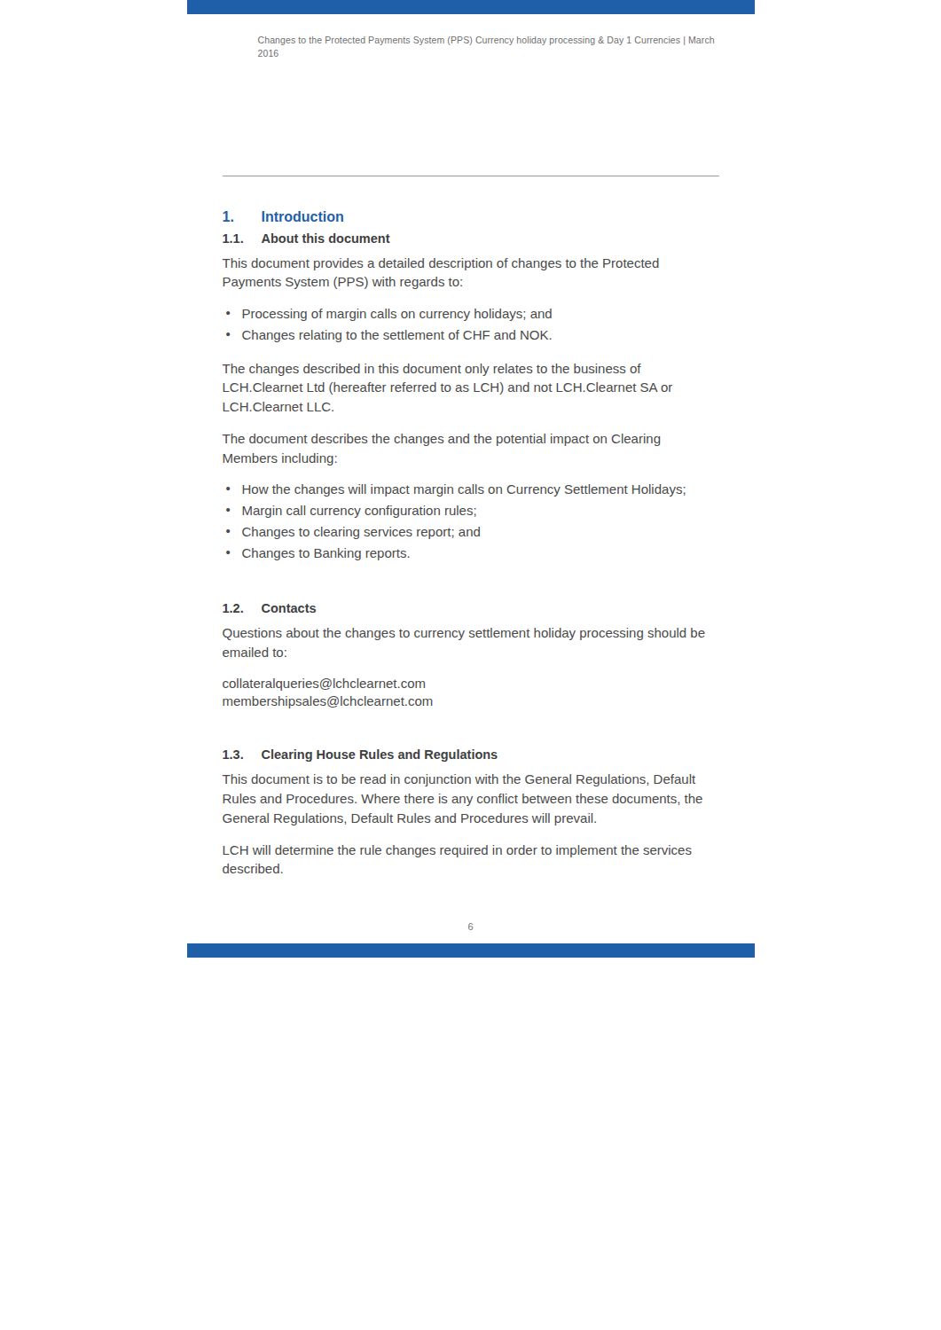Changes to the Protected Payments System (PPS) Currency holiday processing & Day 1 Currencies | March 2016
1. Introduction
1.1. About this document
This document provides a detailed description of changes to the Protected Payments System (PPS) with regards to:
Processing of margin calls on currency holidays; and
Changes relating to the settlement of CHF and NOK.
The changes described in this document only relates to the business of LCH.Clearnet Ltd (hereafter referred to as LCH) and not LCH.Clearnet SA or LCH.Clearnet LLC.
The document describes the changes and the potential impact on Clearing Members including:
How the changes will impact margin calls on Currency Settlement Holidays;
Margin call currency configuration rules;
Changes to clearing services report; and
Changes to Banking reports.
1.2. Contacts
Questions about the changes to currency settlement holiday processing should be emailed to:
collateralqueries@lchclearnet.com
membershipsales@lchclearnet.com
1.3. Clearing House Rules and Regulations
This document is to be read in conjunction with the General Regulations, Default Rules and Procedures. Where there is any conflict between these documents, the General Regulations, Default Rules and Procedures will prevail.
LCH will determine the rule changes required in order to implement the services described.
6